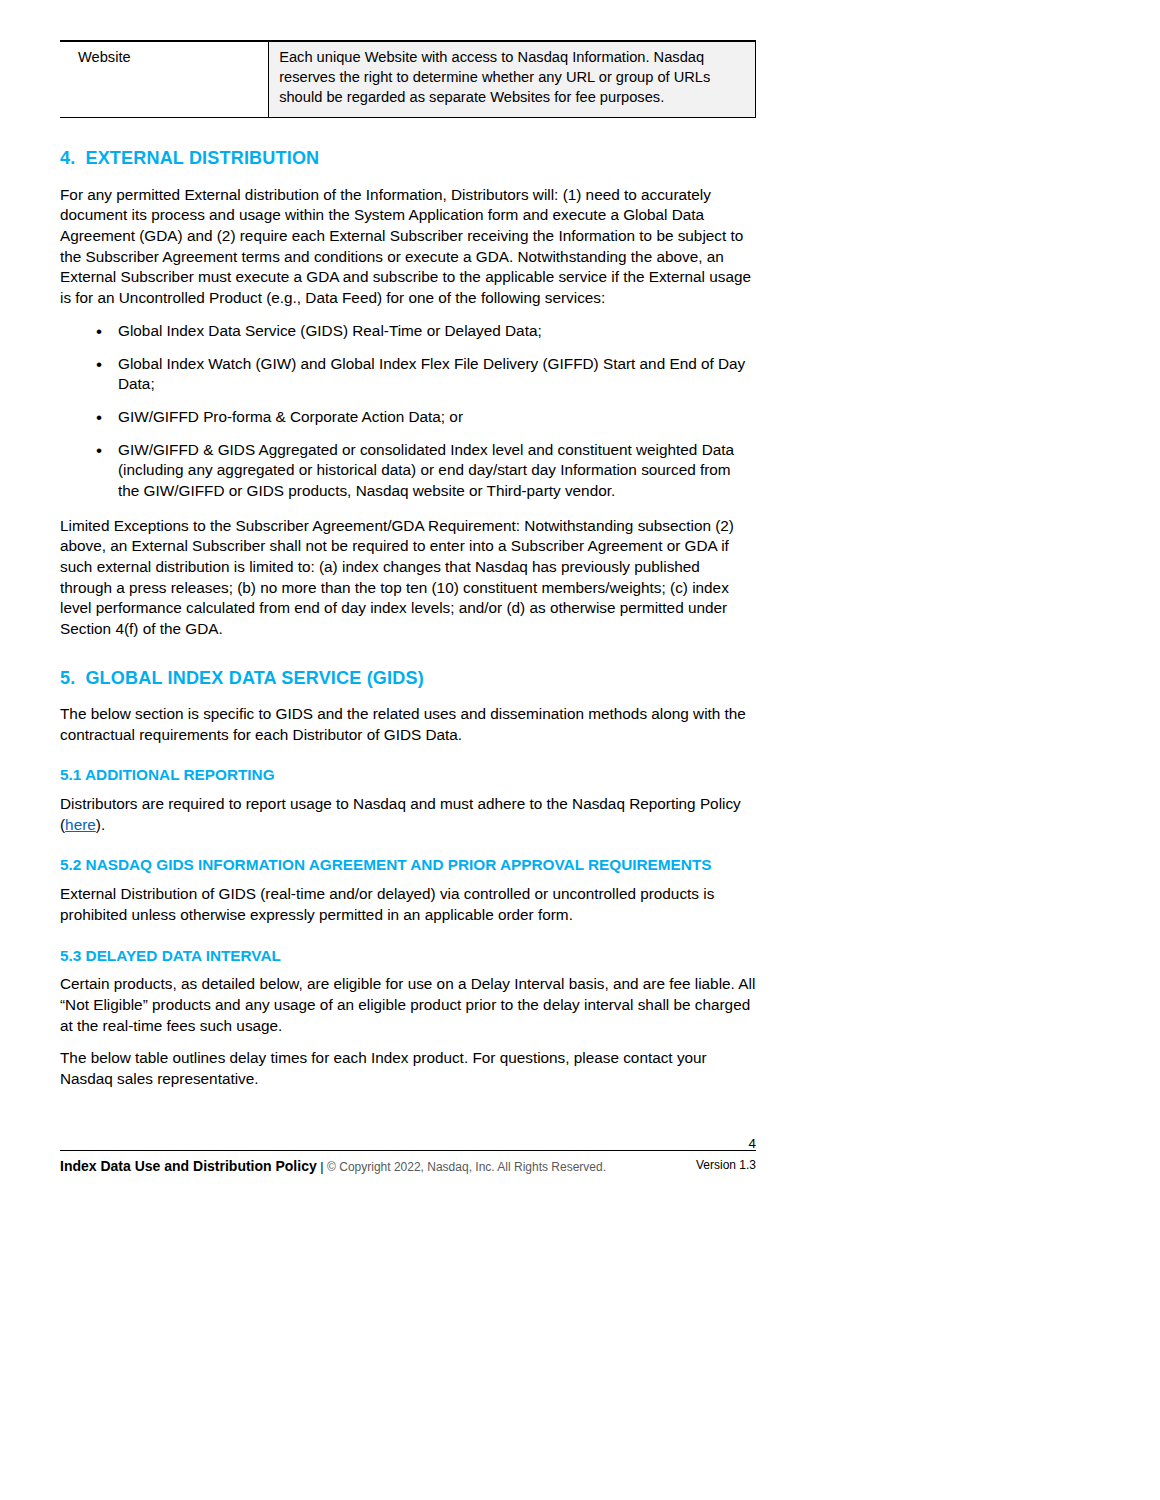| Website | Each unique Website with access to Nasdaq Information. Nasdaq reserves the right to determine whether any URL or group of URLs should be regarded as separate Websites for fee purposes. |
4. EXTERNAL DISTRIBUTION
For any permitted External distribution of the Information, Distributors will: (1) need to accurately document its process and usage within the System Application form and execute a Global Data Agreement (GDA) and (2) require each External Subscriber receiving the Information to be subject to the Subscriber Agreement terms and conditions or execute a GDA. Notwithstanding the above, an External Subscriber must execute a GDA and subscribe to the applicable service if the External usage is for an Uncontrolled Product (e.g., Data Feed) for one of the following services:
Global Index Data Service (GIDS) Real-Time or Delayed Data;
Global Index Watch (GIW) and Global Index Flex File Delivery (GIFFD) Start and End of Day Data;
GIW/GIFFD Pro-forma & Corporate Action Data; or
GIW/GIFFD & GIDS Aggregated or consolidated Index level and constituent weighted Data (including any aggregated or historical data) or end day/start day Information sourced from the GIW/GIFFD or GIDS products, Nasdaq website or Third-party vendor.
Limited Exceptions to the Subscriber Agreement/GDA Requirement: Notwithstanding subsection (2) above, an External Subscriber shall not be required to enter into a Subscriber Agreement or GDA if such external distribution is limited to: (a) index changes that Nasdaq has previously published through a press releases; (b) no more than the top ten (10) constituent members/weights; (c) index level performance calculated from end of day index levels; and/or (d) as otherwise permitted under Section 4(f) of the GDA.
5. GLOBAL INDEX DATA SERVICE (GIDS)
The below section is specific to GIDS and the related uses and dissemination methods along with the contractual requirements for each Distributor of GIDS Data.
5.1 ADDITIONAL REPORTING
Distributors are required to report usage to Nasdaq and must adhere to the Nasdaq Reporting Policy (here).
5.2 NASDAQ GIDS INFORMATION AGREEMENT AND PRIOR APPROVAL REQUIREMENTS
External Distribution of GIDS (real-time and/or delayed) via controlled or uncontrolled products is prohibited unless otherwise expressly permitted in an applicable order form.
5.3 DELAYED DATA INTERVAL
Certain products, as detailed below, are eligible for use on a Delay Interval basis, and are fee liable. All “Not Eligible” products and any usage of an eligible product prior to the delay interval shall be charged at the real-time fees such usage.
The below table outlines delay times for each Index product. For questions, please contact your Nasdaq sales representative.
4
Index Data Use and Distribution Policy | © Copyright 2022, Nasdaq, Inc. All Rights Reserved.
Version 1.3